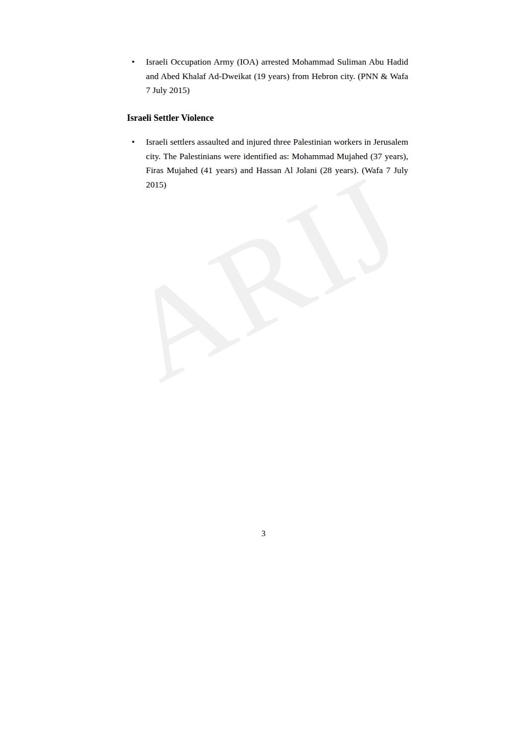ARIJ
Israeli Occupation Army (IOA) arrested Mohammad Suliman Abu Hadid and Abed Khalaf Ad-Dweikat (19 years) from Hebron city. (PNN & Wafa 7 July 2015)
Israeli Settler Violence
Israeli settlers assaulted and injured three Palestinian workers in Jerusalem city. The Palestinians were identified as: Mohammad Mujahed (37 years), Firas Mujahed (41 years) and Hassan Al Jolani (28 years). (Wafa 7 July 2015)
3